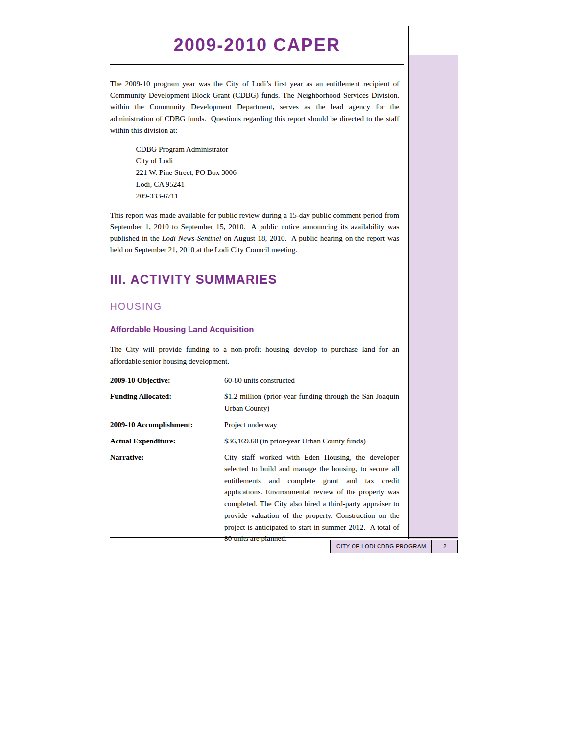2009-2010 CAPER
The 2009-10 program year was the City of Lodi’s first year as an entitlement recipient of Community Development Block Grant (CDBG) funds. The Neighborhood Services Division, within the Community Development Department, serves as the lead agency for the administration of CDBG funds. Questions regarding this report should be directed to the staff within this division at:
CDBG Program Administrator
City of Lodi
221 W. Pine Street, PO Box 3006
Lodi, CA 95241
209-333-6711
This report was made available for public review during a 15-day public comment period from September 1, 2010 to September 15, 2010. A public notice announcing its availability was published in the Lodi News-Sentinel on August 18, 2010. A public hearing on the report was held on September 21, 2010 at the Lodi City Council meeting.
III. ACTIVITY SUMMARIES
HOUSING
Affordable Housing Land Acquisition
The City will provide funding to a non-profit housing develop to purchase land for an affordable senior housing development.
2009-10 Objective:
60-80 units constructed
Funding Allocated:
$1.2 million (prior-year funding through the San Joaquin Urban County)
2009-10 Accomplishment:
Project underway
Actual Expenditure:
$36,169.60 (in prior-year Urban County funds)
Narrative:
City staff worked with Eden Housing, the developer selected to build and manage the housing, to secure all entitlements and complete grant and tax credit applications. Environmental review of the property was completed. The City also hired a third-party appraiser to provide valuation of the property. Construction on the project is anticipated to start in summer 2012. A total of 80 units are planned.
CITY OF LODI CDBG PROGRAM
2